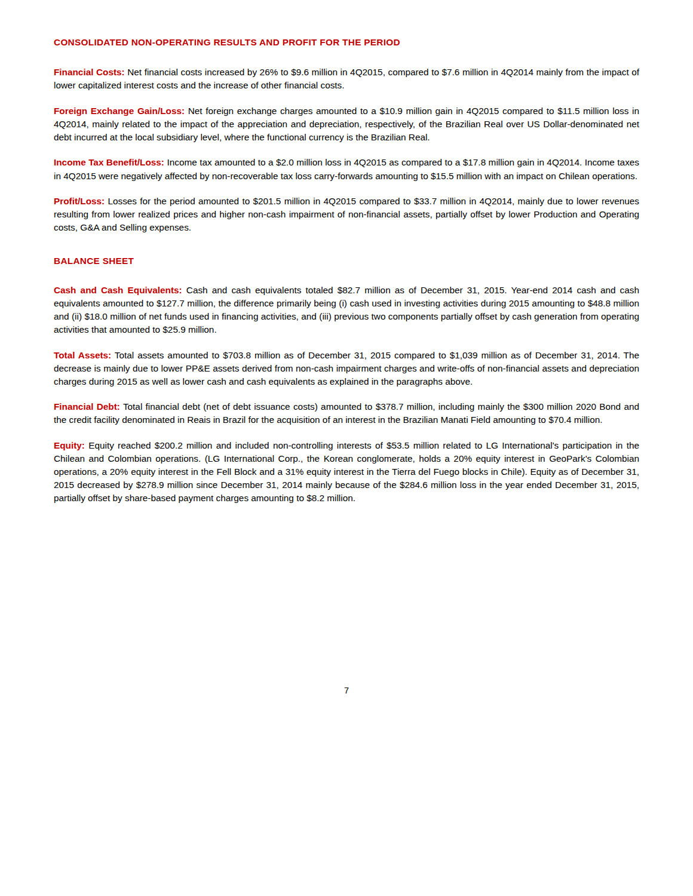Consolidated Non-Operating Results and Profit for the Period
Financial Costs: Net financial costs increased by 26% to $9.6 million in 4Q2015, compared to $7.6 million in 4Q2014 mainly from the impact of lower capitalized interest costs and the increase of other financial costs.
Foreign Exchange Gain/Loss: Net foreign exchange charges amounted to a $10.9 million gain in 4Q2015 compared to $11.5 million loss in 4Q2014, mainly related to the impact of the appreciation and depreciation, respectively, of the Brazilian Real over US Dollar-denominated net debt incurred at the local subsidiary level, where the functional currency is the Brazilian Real.
Income Tax Benefit/Loss: Income tax amounted to a $2.0 million loss in 4Q2015 as compared to a $17.8 million gain in 4Q2014. Income taxes in 4Q2015 were negatively affected by non-recoverable tax loss carry-forwards amounting to $15.5 million with an impact on Chilean operations.
Profit/Loss: Losses for the period amounted to $201.5 million in 4Q2015 compared to $33.7 million in 4Q2014, mainly due to lower revenues resulting from lower realized prices and higher non-cash impairment of non-financial assets, partially offset by lower Production and Operating costs, G&A and Selling expenses.
Balance Sheet
Cash and Cash Equivalents: Cash and cash equivalents totaled $82.7 million as of December 31, 2015. Year-end 2014 cash and cash equivalents amounted to $127.7 million, the difference primarily being (i) cash used in investing activities during 2015 amounting to $48.8 million and (ii) $18.0 million of net funds used in financing activities, and (iii) previous two components partially offset by cash generation from operating activities that amounted to $25.9 million.
Total Assets: Total assets amounted to $703.8 million as of December 31, 2015 compared to $1,039 million as of December 31, 2014. The decrease is mainly due to lower PP&E assets derived from non-cash impairment charges and write-offs of non-financial assets and depreciation charges during 2015 as well as lower cash and cash equivalents as explained in the paragraphs above.
Financial Debt: Total financial debt (net of debt issuance costs) amounted to $378.7 million, including mainly the $300 million 2020 Bond and the credit facility denominated in Reais in Brazil for the acquisition of an interest in the Brazilian Manati Field amounting to $70.4 million.
Equity: Equity reached $200.2 million and included non-controlling interests of $53.5 million related to LG International's participation in the Chilean and Colombian operations. (LG International Corp., the Korean conglomerate, holds a 20% equity interest in GeoPark's Colombian operations, a 20% equity interest in the Fell Block and a 31% equity interest in the Tierra del Fuego blocks in Chile). Equity as of December 31, 2015 decreased by $278.9 million since December 31, 2014 mainly because of the $284.6 million loss in the year ended December 31, 2015, partially offset by share-based payment charges amounting to $8.2 million.
7